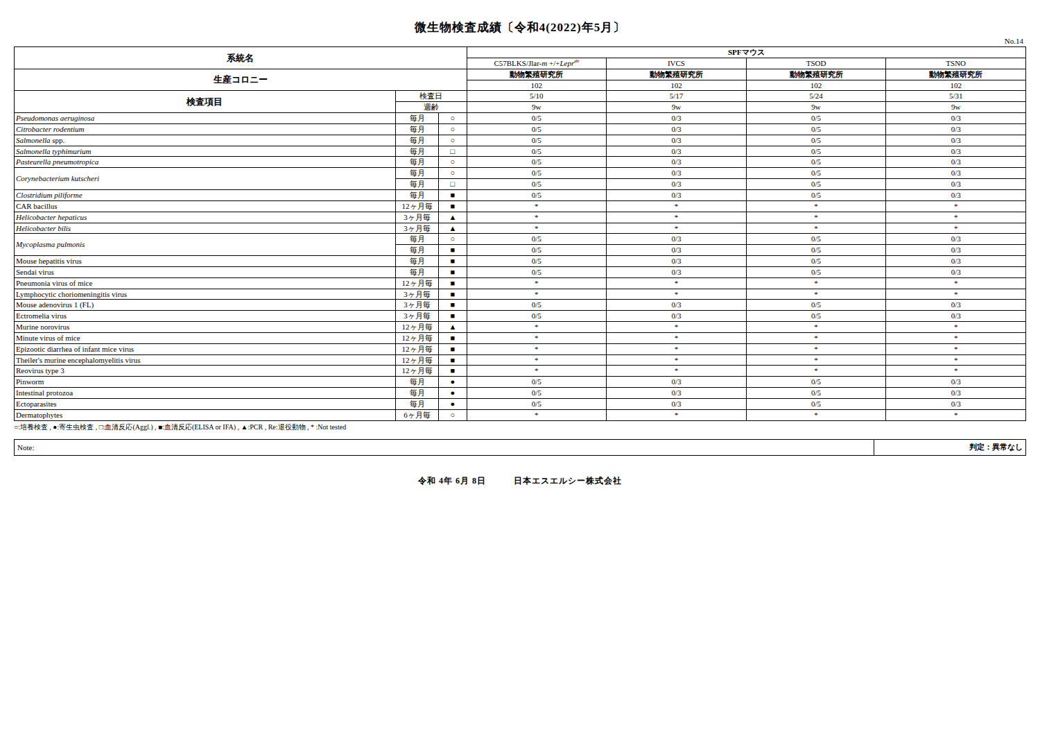微生物検査成績〔令和4(2022)年5月〕
No.14
| 系統名 | SPFマウス |
| --- | --- |
| C57BLKS/Jlar- m +/+ Lepr db | IVCS | TSOD | TSNO |
| 生産コロニー | 動物繁殖研究所 | 動物繁殖研究所 | 動物繁殖研究所 | 動物繁殖研究所 |
| 102 | 102 | 102 | 102 |
| 検査項目 | 検査日 | 5/10 | 5/17 | 5/24 | 5/31 |
| 週齢 | 9w | 9w | 9w | 9w |
| Pseudomonas aeruginosa | 毎月 | ○ | 0/5 | 0/3 | 0/5 | 0/3 |
| Citrobacter rodentium | 毎月 | ○ | 0/5 | 0/3 | 0/5 | 0/3 |
| Salmonella spp. | 毎月 | ○ | 0/5 | 0/3 | 0/5 | 0/3 |
| Salmonella typhimurium | 毎月 | □ | 0/5 | 0/3 | 0/5 | 0/3 |
| Pasteurella pneumotropica | 毎月 | ○ | 0/5 | 0/3 | 0/5 | 0/3 |
| Corynebacterium kutscheri | 毎月 | ○ | 0/5 | 0/3 | 0/5 | 0/3 |
| 毎月 | □ | 0/5 | 0/3 | 0/5 | 0/3 |
| Clostridium piliforme | 毎月 | ■ | 0/5 | 0/3 | 0/5 | 0/3 |
| CAR bacillus | 12ヶ月毎 | ■ | * | * | * | * |
| Helicobacter hepaticus | 3ヶ月毎 | ▲ | * | * | * | * |
| Helicobacter bilis | 3ヶ月毎 | ▲ | * | * | * | * |
| Mycoplasma pulmonis | 毎月 | ○ | 0/5 | 0/3 | 0/5 | 0/3 |
| 毎月 | ■ | 0/5 | 0/3 | 0/5 | 0/3 |
| Mouse hepatitis virus | 毎月 | ■ | 0/5 | 0/3 | 0/5 | 0/3 |
| Sendai virus | 毎月 | ■ | 0/5 | 0/3 | 0/5 | 0/3 |
| Pneumonia virus of mice | 12ヶ月毎 | ■ | * | * | * | * |
| Lymphocytic choriomeningitis virus | 3ヶ月毎 | ■ | * | * | * | * |
| Mouse adenovirus 1 (FL) | 3ヶ月毎 | ■ | 0/5 | 0/3 | 0/5 | 0/3 |
| Ectromelia virus | 3ヶ月毎 | ■ | 0/5 | 0/3 | 0/5 | 0/3 |
| Murine norovirus | 12ヶ月毎 | ▲ | * | * | * | * |
| Minute virus of mice | 12ヶ月毎 | ■ | * | * | * | * |
| Epizootic diarrhea of infant mice virus | 12ヶ月毎 | ■ | * | * | * | * |
| Theiler's murine encephalomyelitis virus | 12ヶ月毎 | ■ | * | * | * | * |
| Reovirus type 3 | 12ヶ月毎 | ■ | * | * | * | * |
| Pinworm | 毎月 | ● | 0/5 | 0/3 | 0/5 | 0/3 |
| Intestinal protozoa | 毎月 | ● | 0/5 | 0/3 | 0/5 | 0/3 |
| Ectoparasites | 毎月 | ● | 0/5 | 0/3 | 0/5 | 0/3 |
| Dermatophytes | 6ヶ月毎 | ○ | * | * | * | * |
○:培養検査 , ●:寄生虫検査 , □:血清反応(Aggl.) , ■:血清反応(ELISA or IFA) , ▲:PCR , Re:退役動物 , * :Not tested
| Note: | 判定：異常なし |
令和 4年 6月 8日 日本エスエルシー株式会社